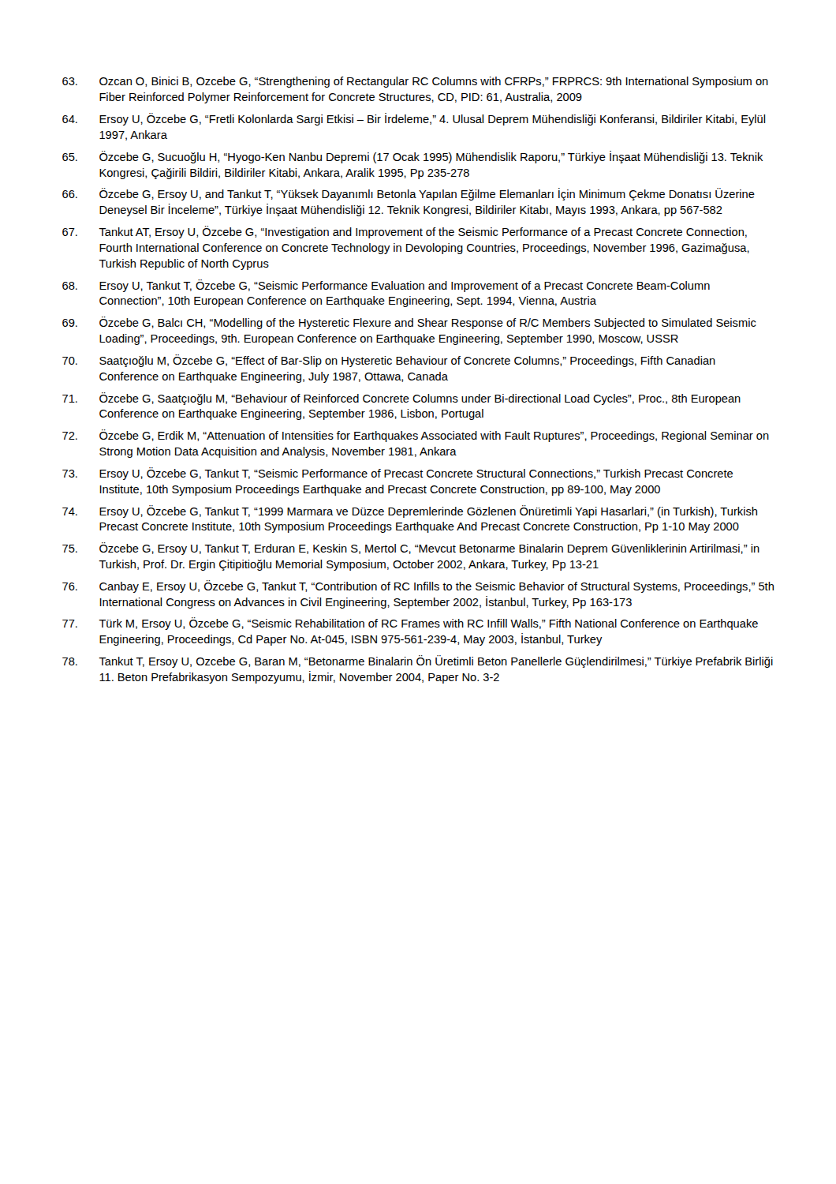63. Ozcan O, Binici B, Ozcebe G, “Strengthening of Rectangular RC Columns with CFRPs,” FRPRCS: 9th International Symposium on Fiber Reinforced Polymer Reinforcement for Concrete Structures, CD, PID: 61, Australia, 2009
64. Ersoy U, Özcebe G, “Fretli Kolonlarda Sargi Etkisi – Bir İrdeleme,” 4. Ulusal Deprem Mühendisliği Konferansi, Bildiriler Kitabi, Eylül 1997, Ankara
65. Özcebe G, Sucuoğlu H, “Hyogo-Ken Nanbu Depremi (17 Ocak 1995) Mühendislik Raporu,” Türkiye İnşaat Mühendisliği 13. Teknik Kongresi, Çağirili Bildiri, Bildiriler Kitabi, Ankara, Aralik 1995, Pp 235-278
66. Özcebe G, Ersoy U, and Tankut T, “Yüksek Dayanımlı Betonla Yapılan Eğilme Elemanları İçin Minimum Çekme Donatısı Üzerine Deneysel Bir İnceleme”, Türkiye İnşaat Mühendisliği 12. Teknik Kongresi, Bildiriler Kitabı, Mayıs 1993, Ankara, pp 567-582
67. Tankut AT, Ersoy U, Özcebe G, “Investigation and Improvement of the Seismic Performance of a Precast Concrete Connection, Fourth International Conference on Concrete Technology in Devoloping Countries, Proceedings, November 1996, Gazimağusa, Turkish Republic of North Cyprus
68. Ersoy U, Tankut T, Özcebe G, “Seismic Performance Evaluation and Improvement of a Precast Concrete Beam-Column Connection”, 10th European Conference on Earthquake Engineering, Sept. 1994, Vienna, Austria
69. Özcebe G, Balcı CH, “Modelling of the Hysteretic Flexure and Shear Response of R/C Members Subjected to Simulated Seismic Loading”, Proceedings, 9th. European Conference on Earthquake Engineering, September 1990, Moscow, USSR
70. Saatçıoğlu M, Özcebe G, “Effect of Bar-Slip on Hysteretic Behaviour of Concrete Columns,” Proceedings, Fifth Canadian Conference on Earthquake Engineering, July 1987, Ottawa, Canada
71. Özcebe G, Saatçıoğlu M, “Behaviour of Reinforced Concrete Columns under Bi-directional Load Cycles”, Proc., 8th European Conference on Earthquake Engineering, September 1986, Lisbon, Portugal
72. Özcebe G, Erdik M, “Attenuation of Intensities for Earthquakes Associated with Fault Ruptures”, Proceedings, Regional Seminar on Strong Motion Data Acquisition and Analysis, November 1981, Ankara
73. Ersoy U, Özcebe G, Tankut T, “Seismic Performance of Precast Concrete Structural Connections,” Turkish Precast Concrete Institute, 10th Symposium Proceedings Earthquake and Precast Concrete Construction, pp 89-100, May 2000
74. Ersoy U, Özcebe G, Tankut T, “1999 Marmara ve Düzce Depremlerinde Gözlenen Önüretimli Yapi Hasarlari,” (in Turkish), Turkish Precast Concrete Institute, 10th Symposium Proceedings Earthquake And Precast Concrete Construction, Pp 1-10 May 2000
75. Özcebe G, Ersoy U, Tankut T, Erduran E, Keskin S, Mertol C, “Mevcut Betonarme Binalarin Deprem Güvenliklerinin Artirilmasi,” in Turkish, Prof. Dr. Ergin Çitipitioğlu Memorial Symposium, October 2002, Ankara, Turkey, Pp 13-21
76. Canbay E, Ersoy U, Özcebe G, Tankut T, “Contribution of RC Infills to the Seismic Behavior of Structural Systems, Proceedings,” 5th International Congress on Advances in Civil Engineering, September 2002, İstanbul, Turkey, Pp 163-173
77. Türk M, Ersoy U, Özcebe G, “Seismic Rehabilitation of RC Frames with RC Infill Walls,” Fifth National Conference on Earthquake Engineering, Proceedings, Cd Paper No. At-045, ISBN 975-561-239-4, May 2003, İstanbul, Turkey
78. Tankut T, Ersoy U, Ozcebe G, Baran M, “Betonarme Binalarin Ön Üretimli Beton Panellerle Güçlendirilmesi,” Türkiye Prefabrik Birliği 11. Beton Prefabrikasyon Sempozyumu, İzmir, November 2004, Paper No. 3-2